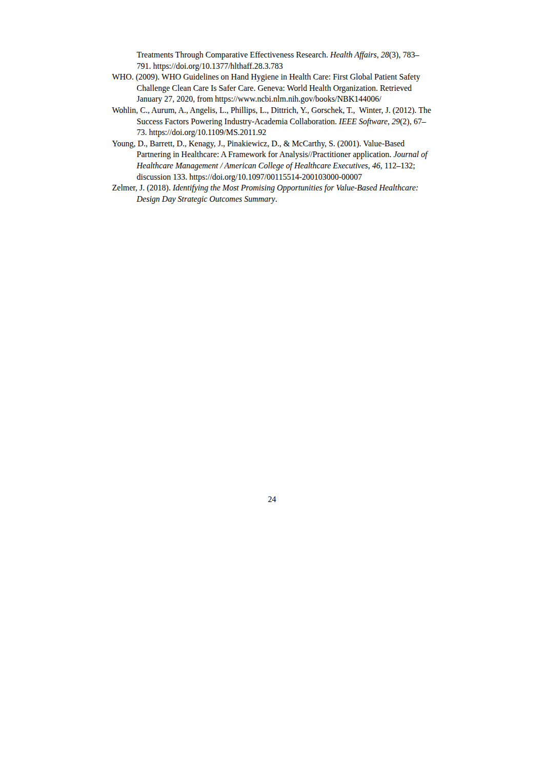Treatments Through Comparative Effectiveness Research. Health Affairs, 28(3), 783–791. https://doi.org/10.1377/hlthaff.28.3.783
WHO. (2009). WHO Guidelines on Hand Hygiene in Health Care: First Global Patient Safety Challenge Clean Care Is Safer Care. Geneva: World Health Organization. Retrieved January 27, 2020, from https://www.ncbi.nlm.nih.gov/books/NBK144006/
Wohlin, C., Aurum, A., Angelis, L., Phillips, L., Dittrich, Y., Gorschek, T., Winter, J. (2012). The Success Factors Powering Industry-Academia Collaboration. IEEE Software, 29(2), 67–73. https://doi.org/10.1109/MS.2011.92
Young, D., Barrett, D., Kenagy, J., Pinakiewicz, D., & McCarthy, S. (2001). Value-Based Partnering in Healthcare: A Framework for Analysis//Practitioner application. Journal of Healthcare Management / American College of Healthcare Executives, 46, 112–132; discussion 133. https://doi.org/10.1097/00115514-200103000-00007
Zelmer, J. (2018). Identifying the Most Promising Opportunities for Value-Based Healthcare: Design Day Strategic Outcomes Summary.
24